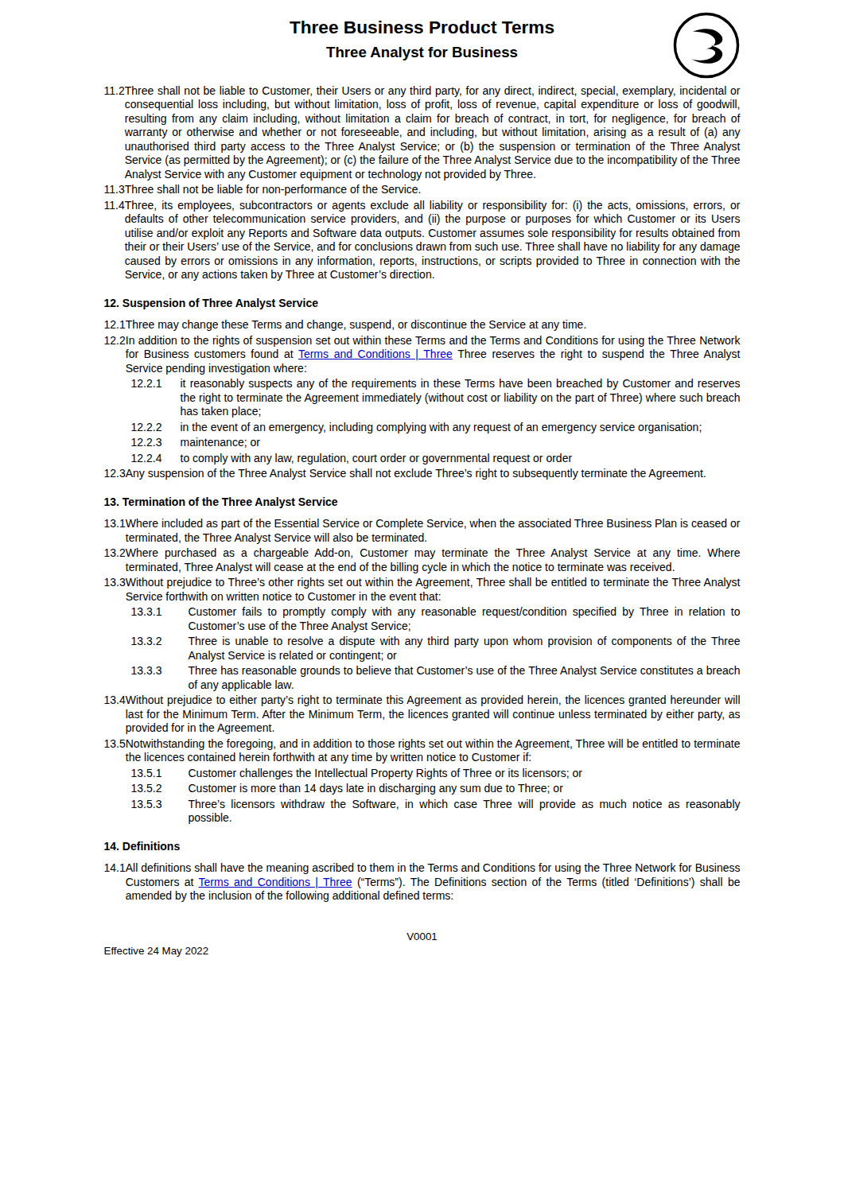Three Business Product Terms
Three Analyst for Business
11.2 Three shall not be liable to Customer, their Users or any third party, for any direct, indirect, special, exemplary, incidental or consequential loss including, but without limitation, loss of profit, loss of revenue, capital expenditure or loss of goodwill, resulting from any claim including, without limitation a claim for breach of contract, in tort, for negligence, for breach of warranty or otherwise and whether or not foreseeable, and including, but without limitation, arising as a result of (a) any unauthorised third party access to the Three Analyst Service; or (b) the suspension or termination of the Three Analyst Service (as permitted by the Agreement); or (c) the failure of the Three Analyst Service due to the incompatibility of the Three Analyst Service with any Customer equipment or technology not provided by Three.
11.3 Three shall not be liable for non-performance of the Service.
11.4 Three, its employees, subcontractors or agents exclude all liability or responsibility for: (i) the acts, omissions, errors, or defaults of other telecommunication service providers, and (ii) the purpose or purposes for which Customer or its Users utilise and/or exploit any Reports and Software data outputs. Customer assumes sole responsibility for results obtained from their or their Users’ use of the Service, and for conclusions drawn from such use. Three shall have no liability for any damage caused by errors or omissions in any information, reports, instructions, or scripts provided to Three in connection with the Service, or any actions taken by Three at Customer’s direction.
12. Suspension of Three Analyst Service
12.1 Three may change these Terms and change, suspend, or discontinue the Service at any time.
12.2 In addition to the rights of suspension set out within these Terms and the Terms and Conditions for using the Three Network for Business customers found at Terms and Conditions | Three Three reserves the right to suspend the Three Analyst Service pending investigation where:
12.2.1 it reasonably suspects any of the requirements in these Terms have been breached by Customer and reserves the right to terminate the Agreement immediately (without cost or liability on the part of Three) where such breach has taken place;
12.2.2 in the event of an emergency, including complying with any request of an emergency service organisation;
12.2.3 maintenance; or
12.2.4 to comply with any law, regulation, court order or governmental request or order
12.3 Any suspension of the Three Analyst Service shall not exclude Three’s right to subsequently terminate the Agreement.
13. Termination of the Three Analyst Service
13.1 Where included as part of the Essential Service or Complete Service, when the associated Three Business Plan is ceased or terminated, the Three Analyst Service will also be terminated.
13.2 Where purchased as a chargeable Add-on, Customer may terminate the Three Analyst Service at any time. Where terminated, Three Analyst will cease at the end of the billing cycle in which the notice to terminate was received.
13.3 Without prejudice to Three’s other rights set out within the Agreement, Three shall be entitled to terminate the Three Analyst Service forthwith on written notice to Customer in the event that:
13.3.1 Customer fails to promptly comply with any reasonable request/condition specified by Three in relation to Customer’s use of the Three Analyst Service;
13.3.2 Three is unable to resolve a dispute with any third party upon whom provision of components of the Three Analyst Service is related or contingent; or
13.3.3 Three has reasonable grounds to believe that Customer’s use of the Three Analyst Service constitutes a breach of any applicable law.
13.4 Without prejudice to either party’s right to terminate this Agreement as provided herein, the licences granted hereunder will last for the Minimum Term. After the Minimum Term, the licences granted will continue unless terminated by either party, as provided for in the Agreement.
13.5 Notwithstanding the foregoing, and in addition to those rights set out within the Agreement, Three will be entitled to terminate the licences contained herein forthwith at any time by written notice to Customer if:
13.5.1 Customer challenges the Intellectual Property Rights of Three or its licensors; or
13.5.2 Customer is more than 14 days late in discharging any sum due to Three; or
13.5.3 Three’s licensors withdraw the Software, in which case Three will provide as much notice as reasonably possible.
14. Definitions
14.1 All definitions shall have the meaning ascribed to them in the Terms and Conditions for using the Three Network for Business Customers at Terms and Conditions | Three (“Terms”). The Definitions section of the Terms (titled ‘Definitions’) shall be amended by the inclusion of the following additional defined terms:
V0001
Effective 24 May 2022